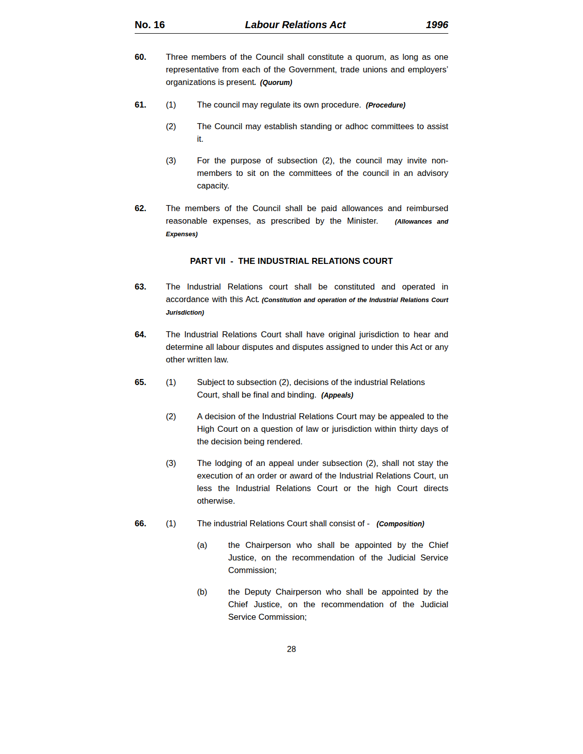No. 16
Labour Relations Act
1996
60.
Three members of the Council shall constitute a quorum, as long as one representative from each of the Government, trade unions and employers’ organizations is present. (Quorum)
61.
(1)
The council may regulate its own procedure. (Procedure)
(2)
The Council may establish standing or adhoc committees to assist it.
(3)
For the purpose of subsection (2), the council may invite non-members to sit on the committees of the council in an advisory capacity.
62.
The members of the Council shall be paid allowances and reimbursed reasonable expenses, as prescribed by the Minister. (Allowances and Expenses)
PART VII - THE INDUSTRIAL RELATIONS COURT
63.
The Industrial Relations court shall be constituted and operated in accordance with this Act. (Constitution and operation of the Industrial Relations Court Jurisdiction)
64.
The Industrial Relations Court shall have original jurisdiction to hear and determine all labour disputes and disputes assigned to under this Act or any other written law.
65.
(1)
Subject to subsection (2), decisions of the industrial Relations
Court, shall be final and binding. (Appeals)
(2)
A decision of the Industrial Relations Court may be appealed to the High Court on a question of law or jurisdiction within thirty days of the decision being rendered.
(3)
The lodging of an appeal under subsection (2), shall not stay the execution of an order or award of the Industrial Relations Court, un less the Industrial Relations Court or the high Court directs otherwise.
66.
(1)
The industrial Relations Court shall consist of - (Composition)
(a)
the Chairperson who shall be appointed by the Chief Justice, on the recommendation of the Judicial Service Commission;
(b)
the Deputy Chairperson who shall be appointed by the Chief Justice, on the recommendation of the Judicial Service Commission;
28